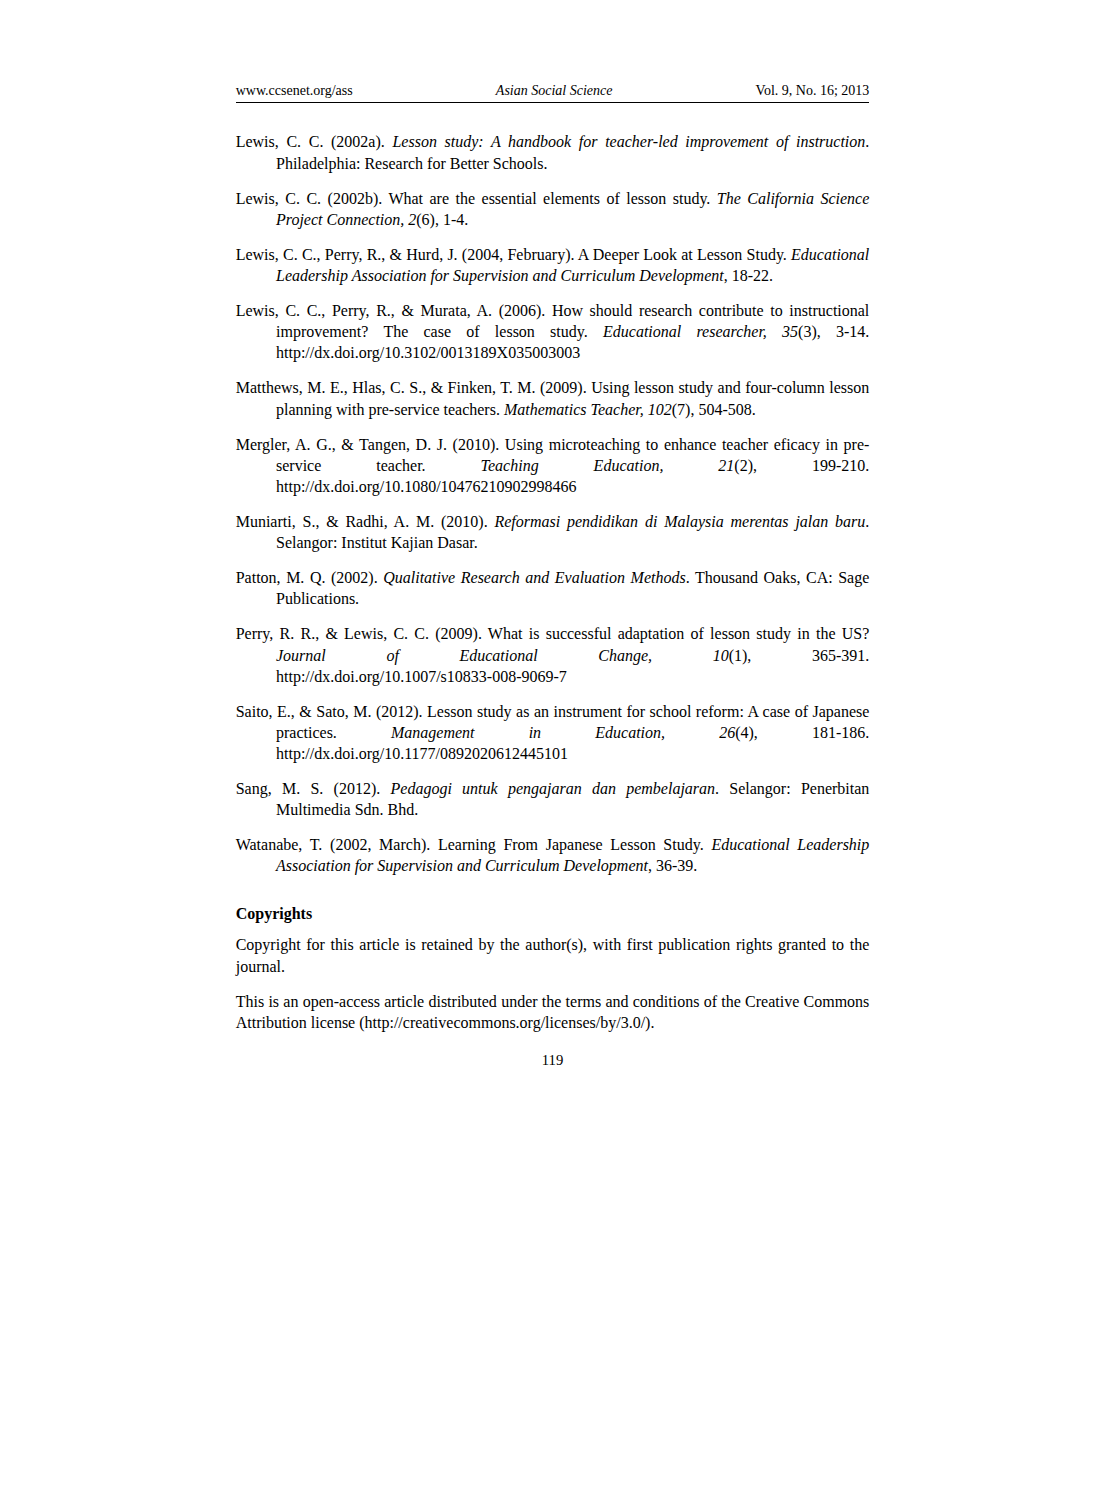www.ccsenet.org/ass
Asian Social Science
Vol. 9, No. 16; 2013
Lewis, C. C. (2002a). Lesson study: A handbook for teacher-led improvement of instruction. Philadelphia: Research for Better Schools.
Lewis, C. C. (2002b). What are the essential elements of lesson study. The California Science Project Connection, 2(6), 1-4.
Lewis, C. C., Perry, R., & Hurd, J. (2004, February). A Deeper Look at Lesson Study. Educational Leadership Association for Supervision and Curriculum Development, 18-22.
Lewis, C. C., Perry, R., & Murata, A. (2006). How should research contribute to instructional improvement? The case of lesson study. Educational researcher, 35(3), 3-14. http://dx.doi.org/10.3102/0013189X035003003
Matthews, M. E., Hlas, C. S., & Finken, T. M. (2009). Using lesson study and four-column lesson planning with pre-service teachers. Mathematics Teacher, 102(7), 504-508.
Mergler, A. G., & Tangen, D. J. (2010). Using microteaching to enhance teacher eficacy in pre-service teacher. Teaching Education, 21(2), 199-210. http://dx.doi.org/10.1080/10476210902998466
Muniarti, S., & Radhi, A. M. (2010). Reformasi pendidikan di Malaysia merentas jalan baru. Selangor: Institut Kajian Dasar.
Patton, M. Q. (2002). Qualitative Research and Evaluation Methods. Thousand Oaks, CA: Sage Publications.
Perry, R. R., & Lewis, C. C. (2009). What is successful adaptation of lesson study in the US? Journal of Educational Change, 10(1), 365-391. http://dx.doi.org/10.1007/s10833-008-9069-7
Saito, E., & Sato, M. (2012). Lesson study as an instrument for school reform: A case of Japanese practices. Management in Education, 26(4), 181-186. http://dx.doi.org/10.1177/0892020612445101
Sang, M. S. (2012). Pedagogi untuk pengajaran dan pembelajaran. Selangor: Penerbitan Multimedia Sdn. Bhd.
Watanabe, T. (2002, March). Learning From Japanese Lesson Study. Educational Leadership Association for Supervision and Curriculum Development, 36-39.
Copyrights
Copyright for this article is retained by the author(s), with first publication rights granted to the journal.
This is an open-access article distributed under the terms and conditions of the Creative Commons Attribution license (http://creativecommons.org/licenses/by/3.0/).
119